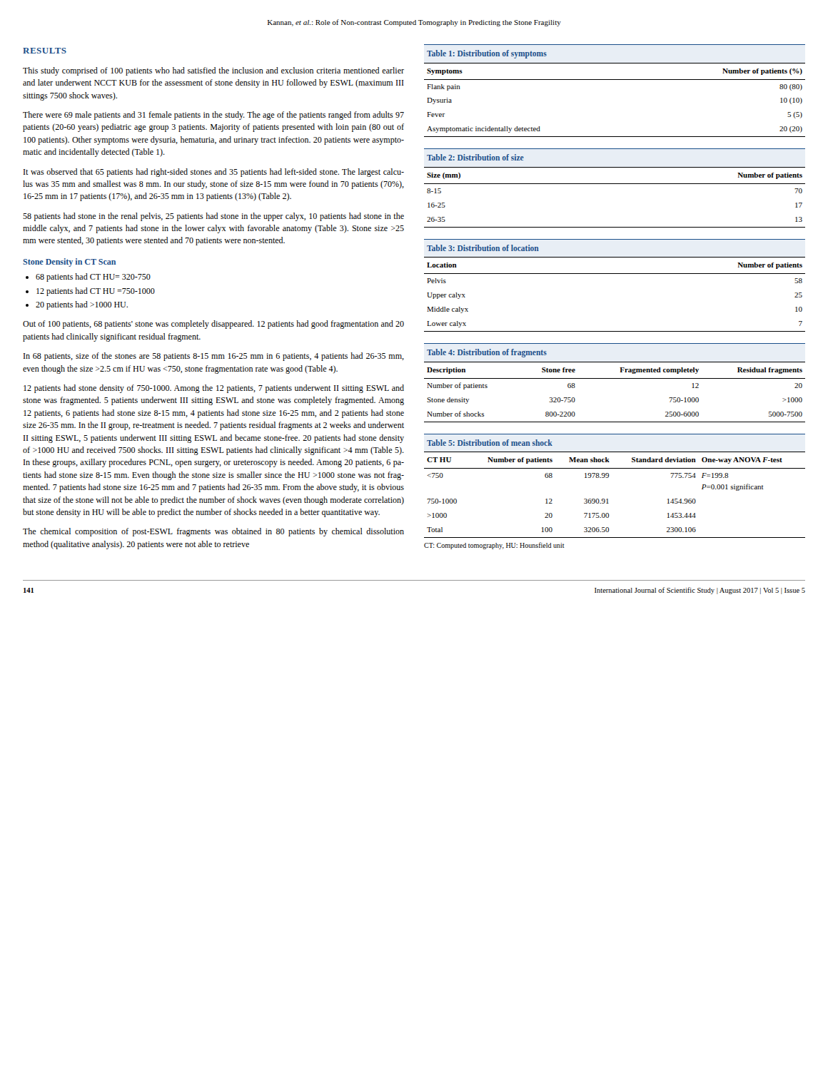Kannan, et al.: Role of Non-contrast Computed Tomography in Predicting the Stone Fragility
Results
This study comprised of 100 patients who had satisfied the inclusion and exclusion criteria mentioned earlier and later underwent NCCT KUB for the assessment of stone density in HU followed by ESWL (maximum III sittings 7500 shock waves).
There were 69 male patients and 31 female patients in the study. The age of the patients ranged from adults 97 patients (20-60 years) pediatric age group 3 patients. Majority of patients presented with loin pain (80 out of 100 patients). Other symptoms were dysuria, hematuria, and urinary tract infection. 20 patients were asymptomatic and incidentally detected (Table 1).
It was observed that 65 patients had right-sided stones and 35 patients had left-sided stone. The largest calculus was 35 mm and smallest was 8 mm. In our study, stone of size 8-15 mm were found in 70 patients (70%), 16-25 mm in 17 patients (17%), and 26-35 mm in 13 patients (13%) (Table 2).
58 patients had stone in the renal pelvis, 25 patients had stone in the upper calyx, 10 patients had stone in the middle calyx, and 7 patients had stone in the lower calyx with favorable anatomy (Table 3). Stone size >25 mm were stented, 30 patients were stented and 70 patients were non-stented.
Stone Density in CT Scan
68 patients had CT HU= 320-750
12 patients had CT HU =750-1000
20 patients had >1000 HU.
Out of 100 patients, 68 patients' stone was completely disappeared. 12 patients had good fragmentation and 20 patients had clinically significant residual fragment.
In 68 patients, size of the stones are 58 patients 8-15 mm 16-25 mm in 6 patients, 4 patients had 26-35 mm, even though the size >2.5 cm if HU was <750, stone fragmentation rate was good (Table 4).
12 patients had stone density of 750-1000. Among the 12 patients, 7 patients underwent II sitting ESWL and stone was fragmented. 5 patients underwent III sitting ESWL and stone was completely fragmented. Among 12 patients, 6 patients had stone size 8-15 mm, 4 patients had stone size 16-25 mm, and 2 patients had stone size 26-35 mm. In the II group, re-treatment is needed. 7 patients residual fragments at 2 weeks and underwent II sitting ESWL, 5 patients underwent III sitting ESWL and became stone-free. 20 patients had stone density of >1000 HU and received 7500 shocks. III sitting ESWL patients had clinically significant >4 mm (Table 5). In these groups, axillary procedures PCNL, open surgery, or ureteroscopy is needed. Among 20 patients, 6 patients had stone size 8-15 mm. Even though the stone size is smaller since the HU >1000 stone was not fragmented. 7 patients had stone size 16-25 mm and 7 patients had 26-35 mm. From the above study, it is obvious that size of the stone will not be able to predict the number of shock waves (even though moderate correlation) but stone density in HU will be able to predict the number of shocks needed in a better quantitative way.
The chemical composition of post-ESWL fragments was obtained in 80 patients by chemical dissolution method (qualitative analysis). 20 patients were not able to retrieve
Table 1: Distribution of symptoms
| Symptoms | Number of patients (%) |
| --- | --- |
| Flank pain | 80 (80) |
| Dysuria | 10 (10) |
| Fever | 5 (5) |
| Asymptomatic incidentally detected | 20 (20) |
Table 2: Distribution of size
| Size (mm) | Number of patients |
| --- | --- |
| 8-15 | 70 |
| 16-25 | 17 |
| 26-35 | 13 |
Table 3: Distribution of location
| Location | Number of patients |
| --- | --- |
| Pelvis | 58 |
| Upper calyx | 25 |
| Middle calyx | 10 |
| Lower calyx | 7 |
Table 4: Distribution of fragments
| Description | Stone free | Fragmented completely | Residual fragments |
| --- | --- | --- | --- |
| Number of patients | 68 | 12 | 20 |
| Stone density | 320-750 | 750-1000 | >1000 |
| Number of shocks | 800-2200 | 2500-6000 | 5000-7500 |
Table 5: Distribution of mean shock
| CT HU | Number of patients | Mean shock | Standard deviation | One-way ANOVA F -test |
| --- | --- | --- | --- | --- |
| <750 | 68 | 1978.99 | 775.754 | F =199.8 P =0.001 significant |
| 750-1000 | 12 | 3690.91 | 1454.960 | |
| >1000 | 20 | 7175.00 | 1453.444 | |
| Total | 100 | 3206.50 | 2300.106 | |
CT: Computed tomography, HU: Hounsfield unit
141
International Journal of Scientific Study | August 2017 | Vol 5 | Issue 5